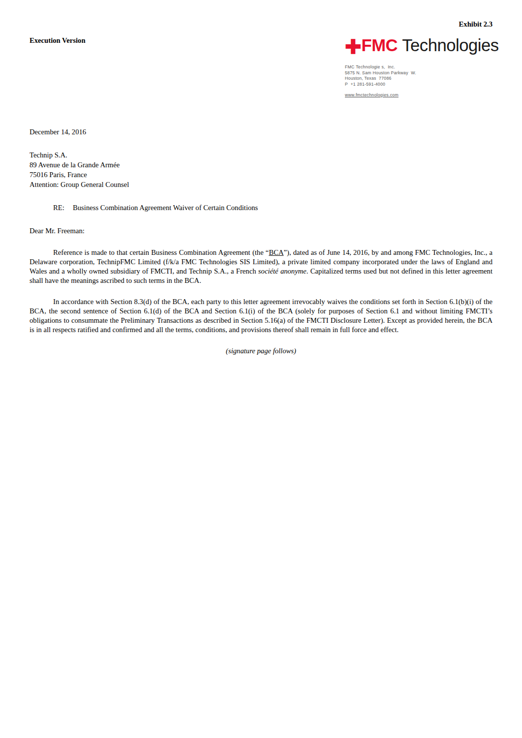Exhibit 2.3
Execution Version
✚FMC Technologies
FMC Technologie s, Inc.
5875 N. Sam Houston Parkway W.
Houston, Texas 77086
P +1 281-591-4000
www.fmctechnologies.com
December 14, 2016
Technip S.A.
89 Avenue de la Grande Armée
75016 Paris, France
Attention: Group General Counsel
RE: Business Combination Agreement Waiver of Certain Conditions
Dear Mr. Freeman:
Reference is made to that certain Business Combination Agreement (the “BCA”), dated as of June 14, 2016, by and among FMC Technologies, Inc., a Delaware corporation, TechnipFMC Limited (f/k/a FMC Technologies SIS Limited), a private limited company incorporated under the laws of England and Wales and a wholly owned subsidiary of FMCTI, and Technip S.A., a French société anonyme. Capitalized terms used but not defined in this letter agreement shall have the meanings ascribed to such terms in the BCA.
In accordance with Section 8.3(d) of the BCA, each party to this letter agreement irrevocably waives the conditions set forth in Section 6.1(b)(i) of the BCA, the second sentence of Section 6.1(d) of the BCA and Section 6.1(i) of the BCA (solely for purposes of Section 6.1 and without limiting FMCTI’s obligations to consummate the Preliminary Transactions as described in Section 5.16(a) of the FMCTI Disclosure Letter). Except as provided herein, the BCA is in all respects ratified and confirmed and all the terms, conditions, and provisions thereof shall remain in full force and effect.
(signature page follows)